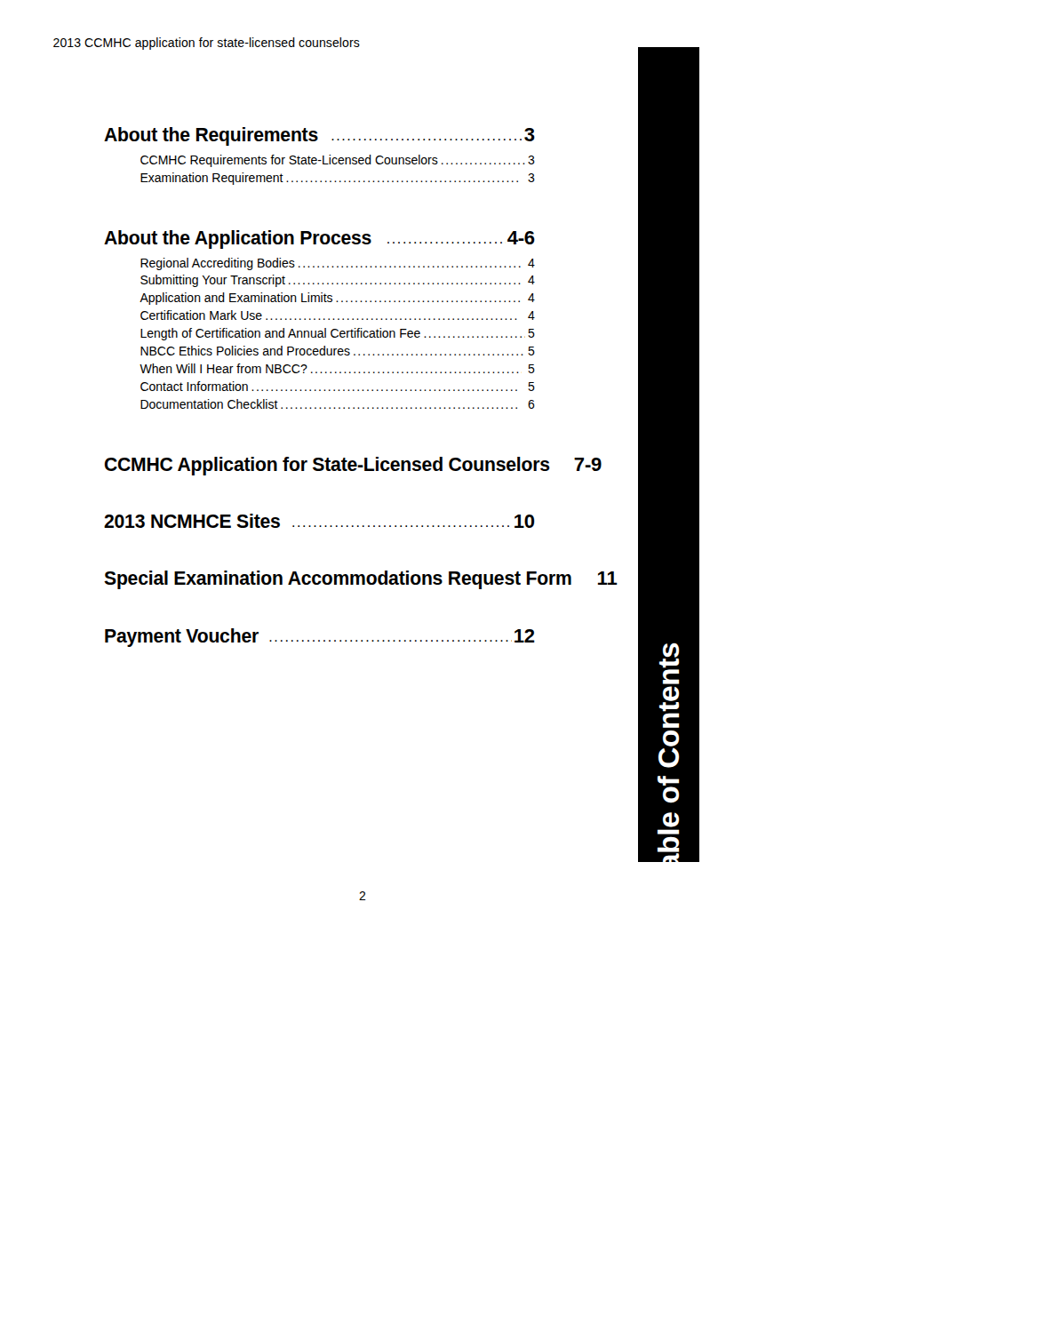2013 CCMHC application for state-licensed counselors
Table of Contents
About the Requirements ....................................................................................................... 3
CCMHC Requirements for State-Licensed Counselors.............................................................................. 3
Examination Requirement......................................................................................................... 3
About the Application Process ....................................................................................................... 4-6
Regional Accrediting Bodies......................................................................................................... 4
Submitting Your Transcript......................................................................................................... 4
Application and Examination Limits......................................................................................................... 4
Certification Mark Use......................................................................................................... 4
Length of Certification and Annual Certification Fee......................................................................................................... 5
NBCC Ethics Policies and Procedures......................................................................................................... 5
When Will I Hear from NBCC?......................................................................................................... 5
Contact Information......................................................................................................... 5
Documentation Checklist......................................................................................................... 6
CCMHC Application for State-Licensed Counselors ....................................................................................................... 7-9
2013 NCMHCE Sites ....................................................................................................... 10
Special Examination Accommodations Request Form ....................................................................................................... 11
Payment Voucher ....................................................................................................... 12
2